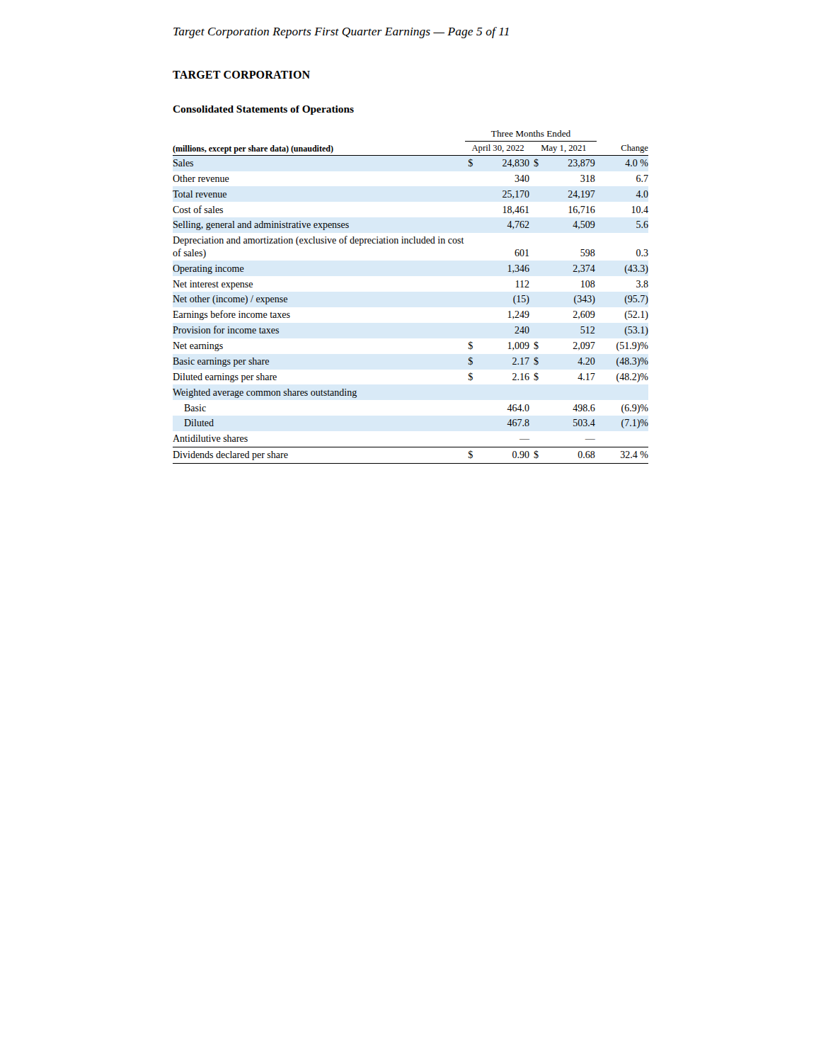Target Corporation Reports First Quarter Earnings — Page 5 of 11
TARGET CORPORATION
Consolidated Statements of Operations
| | Three Months Ended | |
| --- | --- | --- |
| (millions, except per share data) (unaudited) | April 30, 2022 | May 1, 2021 | Change |
| Sales | $ | 24,830 | $ | 23,879 | 4.0 % |
| Other revenue | | 340 | | 318 | 6.7 |
| Total revenue | | 25,170 | | 24,197 | 4.0 |
| Cost of sales | | 18,461 | | 16,716 | 10.4 |
| Selling, general and administrative expenses | | 4,762 | | 4,509 | 5.6 |
| Depreciation and amortization (exclusive of depreciation included in cost of sales) | | 601 | | 598 | 0.3 |
| Operating income | | 1,346 | | 2,374 | (43.3) |
| Net interest expense | | 112 | | 108 | 3.8 |
| Net other (income) / expense | | (15) | | (343) | (95.7) |
| Earnings before income taxes | | 1,249 | | 2,609 | (52.1) |
| Provision for income taxes | | 240 | | 512 | (53.1) |
| Net earnings | $ | 1,009 | $ | 2,097 | (51.9)% |
| Basic earnings per share | $ | 2.17 | $ | 4.20 | (48.3)% |
| Diluted earnings per share | $ | 2.16 | $ | 4.17 | (48.2)% |
| Weighted average common shares outstanding | | | | | |
| Basic | | 464.0 | | 498.6 | (6.9)% |
| Diluted | | 467.8 | | 503.4 | (7.1)% |
| Antidilutive shares | | — | | — | |
| Dividends declared per share | $ | 0.90 | $ | 0.68 | 32.4 % |